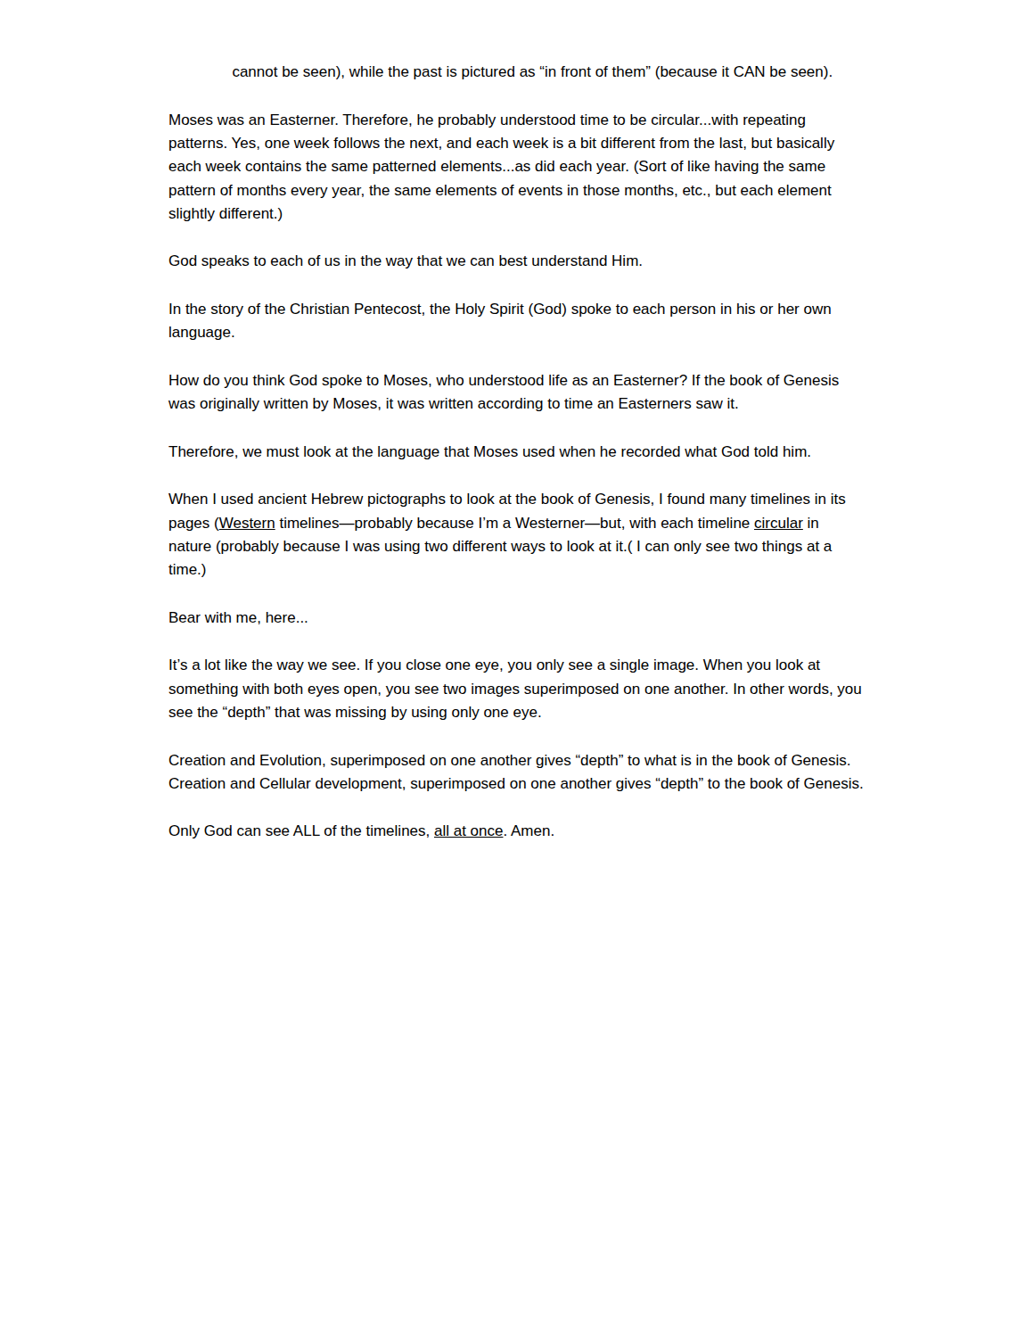cannot be seen), while the past is pictured as “in front of them” (because it CAN be seen).
Moses was an Easterner. Therefore, he probably understood time to be circular...with repeating patterns. Yes, one week follows the next, and each week is a bit different from the last, but basically each week contains the same patterned elements...as did each year. (Sort of like having the same pattern of months every year, the same elements of events in those months, etc., but each element slightly different.)
God speaks to each of us in the way that we can best understand Him.
In the story of the Christian Pentecost, the Holy Spirit (God) spoke to each person in his or her own language.
How do you think God spoke to Moses, who understood life as an Easterner? If the book of Genesis was originally written by Moses, it was written according to time an Easterners saw it.
Therefore, we must look at the language that Moses used when he recorded what God told him.
When I used ancient Hebrew pictographs to look at the book of Genesis, I found many timelines in its pages (Western timelines—probably because I’m a Westerner—but, with each timeline circular in nature (probably because I was using two different ways to look at it.( I can only see two things at a time.)
Bear with me, here...
It’s a lot like the way we see. If you close one eye, you only see a single image. When you look at something with both eyes open, you see two images superimposed on one another. In other words, you see the “depth” that was missing by using only one eye.
Creation and Evolution, superimposed on one another gives “depth” to what is in the book of Genesis. Creation and Cellular development, superimposed on one another gives “depth” to the book of Genesis.
Only God can see ALL of the timelines, all at once. Amen.